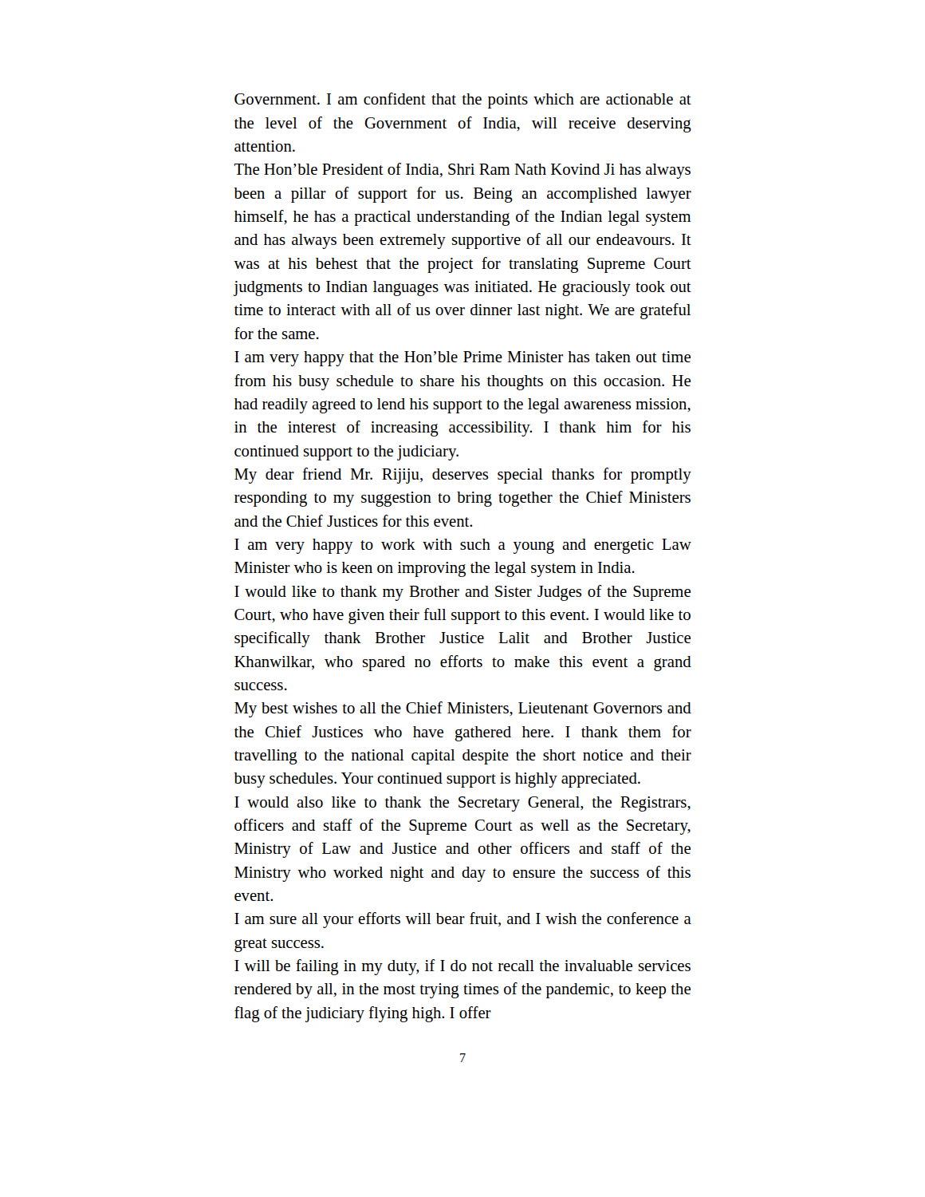Government. I am confident that the points which are actionable at the level of the Government of India, will receive deserving attention.
The Hon’ble President of India, Shri Ram Nath Kovind Ji has always been a pillar of support for us. Being an accomplished lawyer himself, he has a practical understanding of the Indian legal system and has always been extremely supportive of all our endeavours. It was at his behest that the project for translating Supreme Court judgments to Indian languages was initiated. He graciously took out time to interact with all of us over dinner last night. We are grateful for the same.
I am very happy that the Hon’ble Prime Minister has taken out time from his busy schedule to share his thoughts on this occasion. He had readily agreed to lend his support to the legal awareness mission, in the interest of increasing accessibility. I thank him for his continued support to the judiciary.
My dear friend Mr. Rijiju, deserves special thanks for promptly responding to my suggestion to bring together the Chief Ministers and the Chief Justices for this event.
I am very happy to work with such a young and energetic Law Minister who is keen on improving the legal system in India.
I would like to thank my Brother and Sister Judges of the Supreme Court, who have given their full support to this event. I would like to specifically thank Brother Justice Lalit and Brother Justice Khanwilkar, who spared no efforts to make this event a grand success.
My best wishes to all the Chief Ministers, Lieutenant Governors and the Chief Justices who have gathered here. I thank them for travelling to the national capital despite the short notice and their busy schedules. Your continued support is highly appreciated.
I would also like to thank the Secretary General, the Registrars, officers and staff of the Supreme Court as well as the Secretary, Ministry of Law and Justice and other officers and staff of the Ministry who worked night and day to ensure the success of this event.
I am sure all your efforts will bear fruit, and I wish the conference a great success.
I will be failing in my duty, if I do not recall the invaluable services rendered by all, in the most trying times of the pandemic, to keep the flag of the judiciary flying high. I offer
7